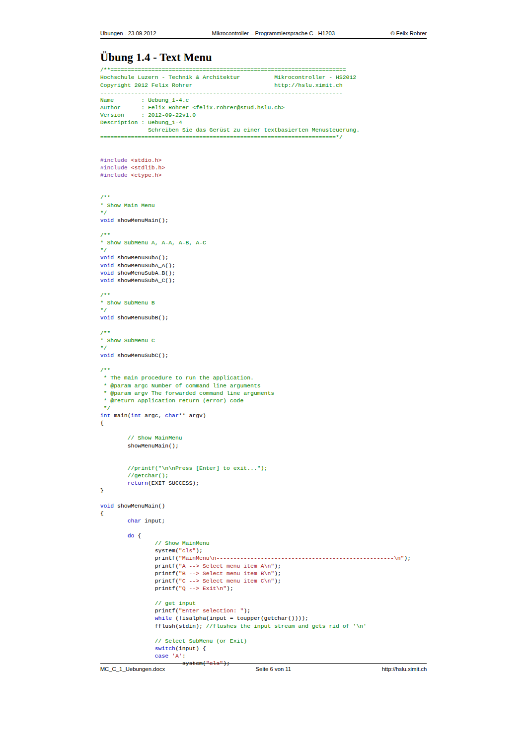Übungen - 23.09.2012
Mikrocontroller – Programmiersprache C - H1203
© Felix Rohrer
Übung 1.4 - Text Menu
/**=====================================================================
Hochschule Luzern - Technik & Architektur          Mikrocontroller - HS2012
Copyright 2012 Felix Rohrer                        http://hslu.ximit.ch
-----------------------------------------------------------------------
Name        : Uebung_1-4.c
Author      : Felix Rohrer <felix.rohrer@stud.hslu.ch>
Version     : 2012-09-22v1.0
Description : Uebung_1-4
              Schreiben Sie das Gerüst zu einer textbasierten Menusteuerung.
=====================================================================*/


#include <stdio.h>
#include <stdlib.h>
#include <ctype.h>


/**
* Show Main Menu
*/
void showMenuMain();

/**
* Show SubMenu A, A-A, A-B, A-C
*/
void showMenuSubA();
void showMenuSubA_A();
void showMenuSubA_B();
void showMenuSubA_C();

/**
* Show SubMenu B
*/
void showMenuSubB();

/**
* Show SubMenu C
*/
void showMenuSubC();

/**
 * The main procedure to run the application.
 * @param argc Number of command line arguments
 * @param argv The forwarded command line arguments
 * @return Application return (error) code
 */
int main(int argc, char** argv)
{

        // Show MainMenu
        showMenuMain();


        //printf("\n\nPress [Enter] to exit...");
        //getchar();
        return(EXIT_SUCCESS);
}

void showMenuMain()
{
        char input;

        do {
                // Show MainMenu
                system("cls");
                printf("MainMenu\n----------------------------------------------------\n");
                printf("A --> Select menu item A\n");
                printf("B --> Select menu item B\n");
                printf("C --> Select menu item C\n");
                printf("Q --> Exit\n");

                // get input
                printf("Enter selection: ");
                while (!isalpha(input = toupper(getchar())));
                fflush(stdin); //flushes the input stream and gets rid of '\n'

                // Select SubMenu (or Exit)
                switch(input) {
                case 'A':
                        system("cls");
MC_C_1_Uebungen.docx
Seite 6 von 11
http://hslu.ximit.ch